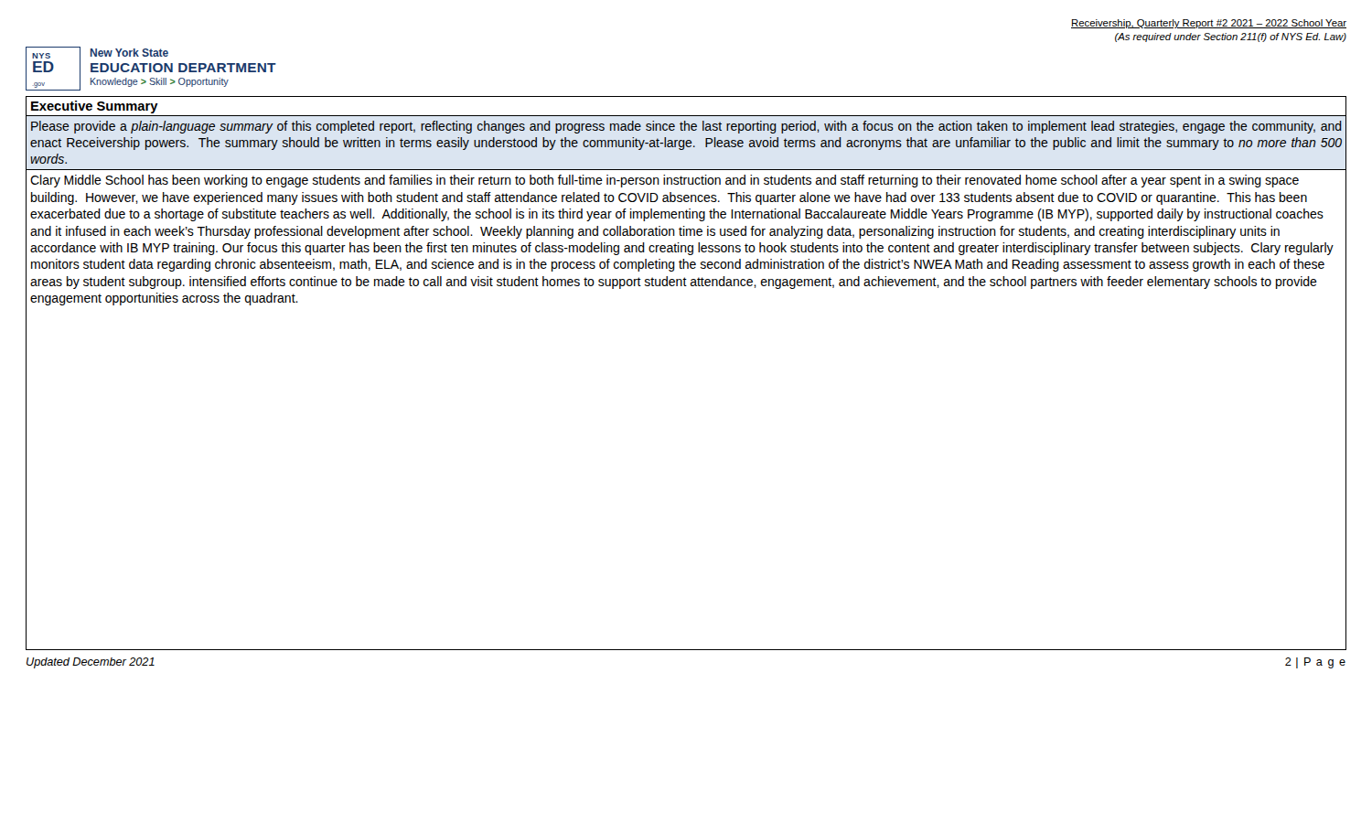Receivership, Quarterly Report #2 2021 – 2022 School Year
(As required under Section 211(f) of NYS Ed. Law)
NYS ED .gov
New York State
EDUCATION DEPARTMENT
Knowledge > Skill > Opportunity
| Executive Summary |
| Please provide a plain-language summary of this completed report, reflecting changes and progress made since the last reporting period, with a focus on the action taken to implement lead strategies, engage the community, and enact Receivership powers. The summary should be written in terms easily understood by the community-at-large. Please avoid terms and acronyms that are unfamiliar to the public and limit the summary to no more than 500 words . |
| Clary Middle School has been working to engage students and families in their return to both full-time in-person instruction and in students and staff returning to their renovated home school after a year spent in a swing space building. However, we have experienced many issues with both student and staff attendance related to COVID absences. This quarter alone we have had over 133 students absent due to COVID or quarantine. This has been exacerbated due to a shortage of substitute teachers as well. Additionally, the school is in its third year of implementing the International Baccalaureate Middle Years Programme (IB MYP), supported daily by instructional coaches and it infused in each week’s Thursday professional development after school. Weekly planning and collaboration time is used for analyzing data, personalizing instruction for students, and creating interdisciplinary units in accordance with IB MYP training. Our focus this quarter has been the first ten minutes of class-modeling and creating lessons to hook students into the content and greater interdisciplinary transfer between subjects. Clary regularly monitors student data regarding chronic absenteeism, math, ELA, and science and is in the process of completing the second administration of the district’s NWEA Math and Reading assessment to assess growth in each of these areas by student subgroup. intensified efforts continue to be made to call and visit student homes to support student attendance, engagement, and achievement, and the school partners with feeder elementary schools to provide engagement opportunities across the quadrant. |
Updated December 2021
2 | P a g e